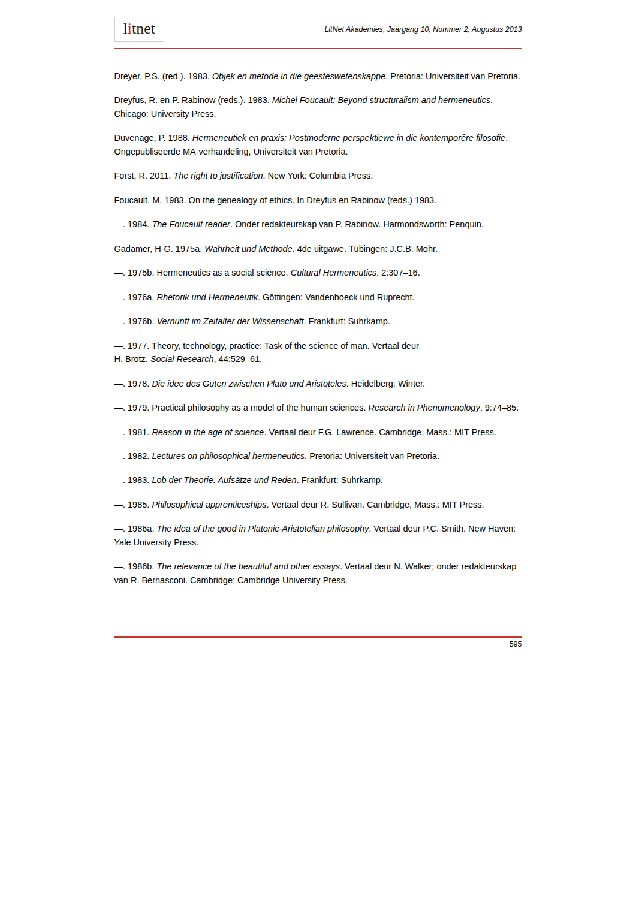litnet
LitNet Akademies, Jaargang 10, Nommer 2, Augustus 2013
Dreyer, P.S. (red.). 1983. Objek en metode in die geesteswetenskappe. Pretoria: Universiteit van Pretoria.
Dreyfus, R. en P. Rabinow (reds.). 1983. Michel Foucault: Beyond structuralism and hermeneutics. Chicago: University Press.
Duvenage, P. 1988. Hermeneutiek en praxis: Postmoderne perspektiewe in die kontemporêre filosofie. Ongepubliseerde MA-verhandeling, Universiteit van Pretoria.
Forst, R. 2011. The right to justification. New York: Columbia Press.
Foucault. M. 1983. On the genealogy of ethics. In Dreyfus en Rabinow (reds.) 1983.
—. 1984. The Foucault reader. Onder redakteurskap van P. Rabinow. Harmondsworth: Penquin.
Gadamer, H-G. 1975a. Wahrheit und Methode. 4de uitgawe. Tübingen: J.C.B. Mohr.
—. 1975b. Hermeneutics as a social science. Cultural Hermeneutics, 2:307–16.
—. 1976a. Rhetorik und Hermeneutik. Göttingen: Vandenhoeck und Ruprecht.
—. 1976b. Vernunft im Zeitalter der Wissenschaft. Frankfurt: Suhrkamp.
—. 1977. Theory, technology, practice: Task of the science of man. Vertaal deur
H. Brotz. Social Research, 44:529–61.
—. 1978. Die idee des Guten zwischen Plato und Aristoteles. Heidelberg: Winter.
—. 1979. Practical philosophy as a model of the human sciences. Research in Phenomenology, 9:74–85.
—. 1981. Reason in the age of science. Vertaal deur F.G. Lawrence. Cambridge, Mass.: MIT Press.
—. 1982. Lectures on philosophical hermeneutics. Pretoria: Universiteit van Pretoria.
—. 1983. Lob der Theorie. Aufsätze und Reden. Frankfurt: Suhrkamp.
—. 1985. Philosophical apprenticeships. Vertaal deur R. Sullivan. Cambridge, Mass.: MIT Press.
—. 1986a. The idea of the good in Platonic-Aristotelian philosophy. Vertaal deur P.C. Smith. New Haven: Yale University Press.
—. 1986b. The relevance of the beautiful and other essays. Vertaal deur N. Walker; onder redakteurskap van R. Bernasconi. Cambridge: Cambridge University Press.
595